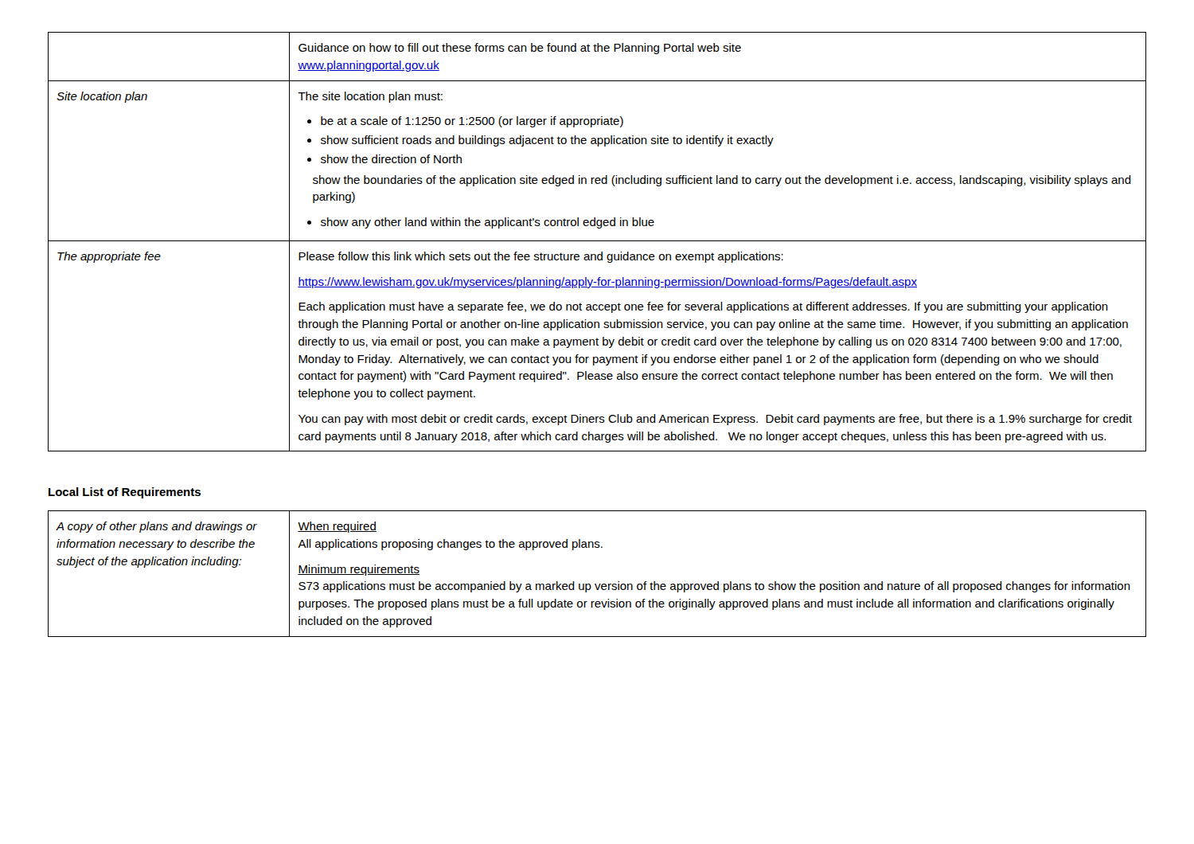| | Guidance on how to fill out these forms can be found at the Planning Portal web site www.planningportal.gov.uk |
| Site location plan | The site location plan must: be at a scale of 1:1250 or 1:2500 (or larger if appropriate) show sufficient roads and buildings adjacent to the application site to identify it exactly show the direction of North show the boundaries of the application site edged in red (including sufficient land to carry out the development i.e. access, landscaping, visibility splays and parking) show any other land within the applicant's control edged in blue |
| The appropriate fee | Please follow this link which sets out the fee structure and guidance on exempt applications: https://www.lewisham.gov.uk/myservices/planning/apply-for-planning-permission/Download-forms/Pages/default.aspx Each application must have a separate fee, we do not accept one fee for several applications at different addresses. If you are submitting your application through the Planning Portal or another on-line application submission service, you can pay online at the same time. However, if you submitting an application directly to us, via email or post, you can make a payment by debit or credit card over the telephone by calling us on 020 8314 7400 between 9:00 and 17:00, Monday to Friday. Alternatively, we can contact you for payment if you endorse either panel 1 or 2 of the application form (depending on who we should contact for payment) with "Card Payment required". Please also ensure the correct contact telephone number has been entered on the form. We will then telephone you to collect payment. You can pay with most debit or credit cards, except Diners Club and American Express. Debit card payments are free, but there is a 1.9% surcharge for credit card payments until 8 January 2018, after which card charges will be abolished. We no longer accept cheques, unless this has been pre-agreed with us. |
Local List of Requirements
| A copy of other plans and drawings or information necessary to describe the subject of the application including: | When required All applications proposing changes to the approved plans. Minimum requirements S73 applications must be accompanied by a marked up version of the approved plans to show the position and nature of all proposed changes for information purposes. The proposed plans must be a full update or revision of the originally approved plans and must include all information and clarifications originally included on the approved |